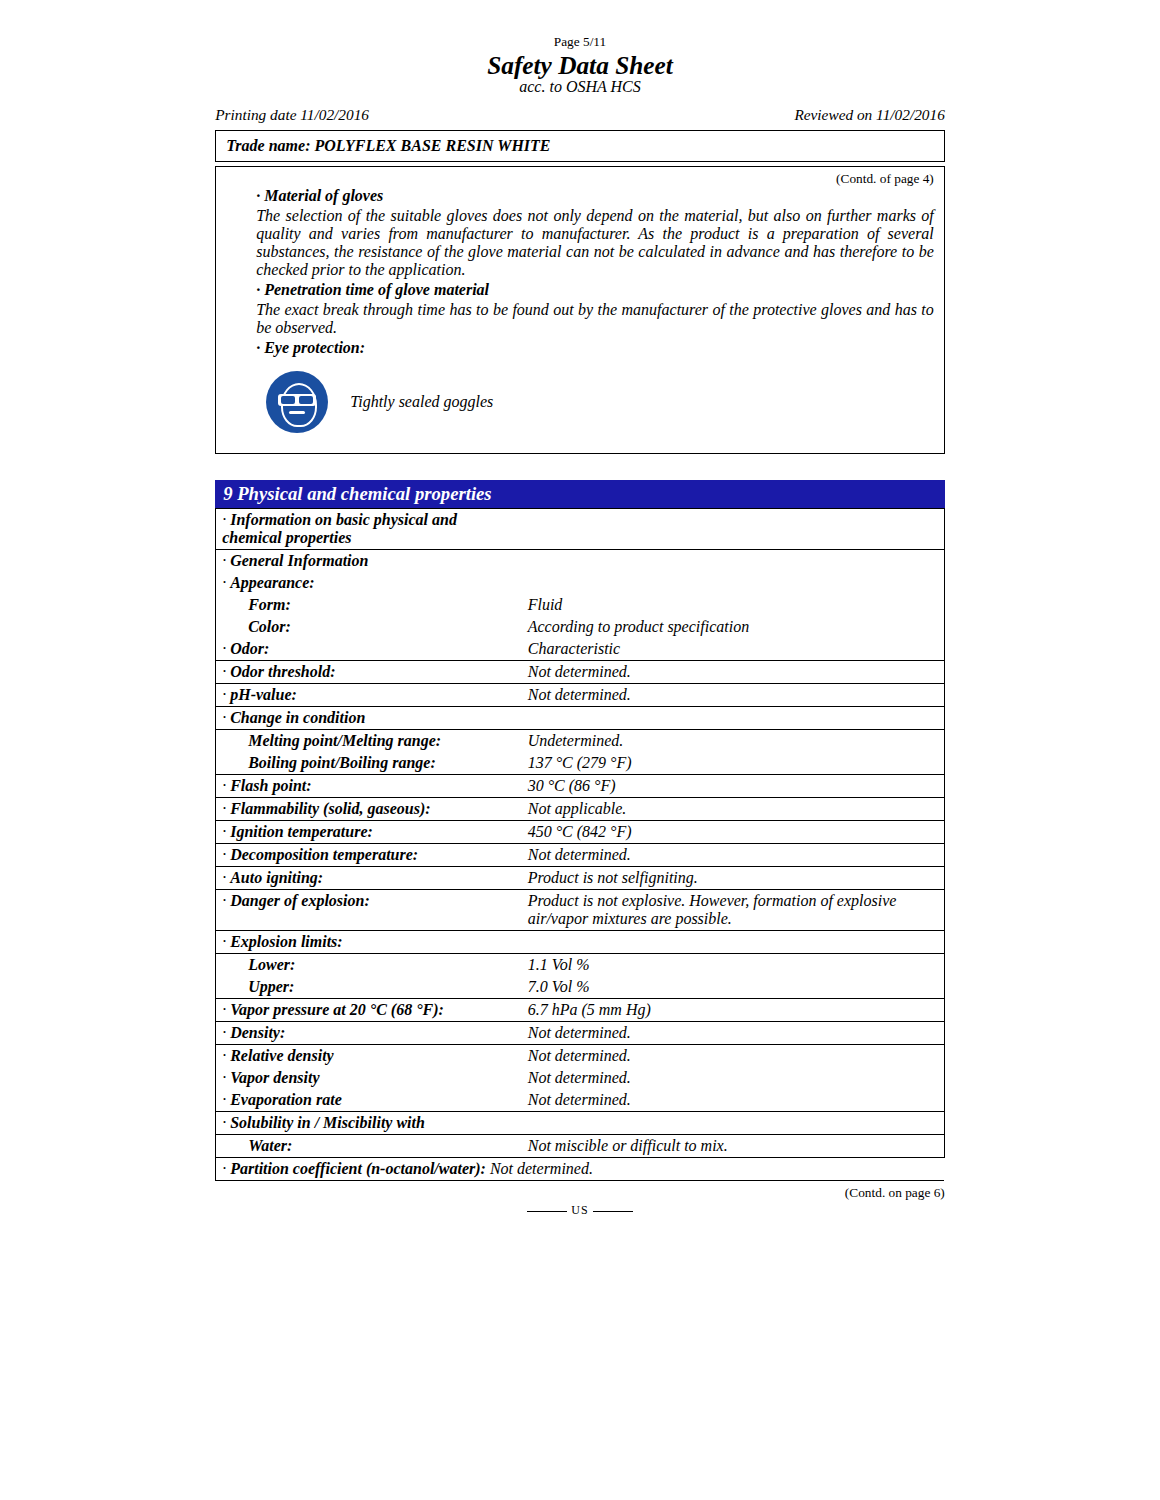Page 5/11
Safety Data Sheet
acc. to OSHA HCS
Printing date 11/02/2016 Reviewed on 11/02/2016
Trade name: POLYFLEX BASE RESIN WHITE
(Contd. of page 4)
· Material of gloves
The selection of the suitable gloves does not only depend on the material, but also on further marks of quality and varies from manufacturer to manufacturer. As the product is a preparation of several substances, the resistance of the glove material can not be calculated in advance and has therefore to be checked prior to the application.
· Penetration time of glove material
The exact break through time has to be found out by the manufacturer of the protective gloves and has to be observed.
· Eye protection:
Tightly sealed goggles
9 Physical and chemical properties
| · Information on basic physical and chemical properties | |
| · General Information | |
| · Appearance: | |
| Form: | Fluid |
| Color: | According to product specification |
| · Odor: | Characteristic |
| · Odor threshold: | Not determined. |
| · pH-value: | Not determined. |
| · Change in condition | |
| Melting point/Melting range: | Undetermined. |
| Boiling point/Boiling range: | 137 °C (279 °F) |
| · Flash point: | 30 °C (86 °F) |
| · Flammability (solid, gaseous): | Not applicable. |
| · Ignition temperature: | 450 °C (842 °F) |
| · Decomposition temperature: | Not determined. |
| · Auto igniting: | Product is not selfigniting. |
| · Danger of explosion: | Product is not explosive. However, formation of explosive air/vapor mixtures are possible. |
| · Explosion limits: | |
| Lower: | 1.1 Vol % |
| Upper: | 7.0 Vol % |
| · Vapor pressure at 20 °C (68 °F): | 6.7 hPa (5 mm Hg) |
| · Density: | Not determined. |
| · Relative density | Not determined. |
| · Vapor density | Not determined. |
| · Evaporation rate | Not determined. |
| · Solubility in / Miscibility with | |
| Water: | Not miscible or difficult to mix. |
| · Partition coefficient (n-octanol/water): Not determined. |
(Contd. on page 6)
US